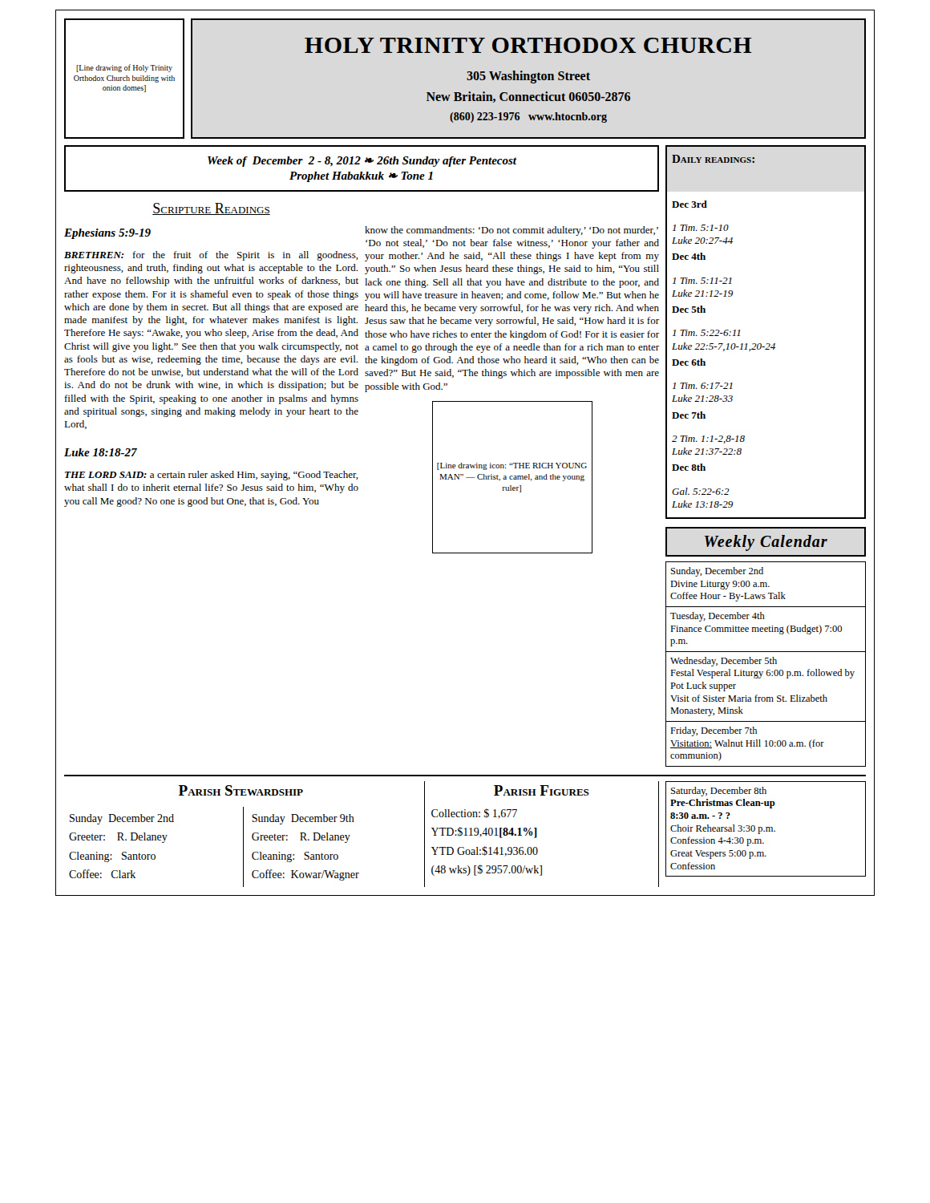[Line drawing of Holy Trinity Orthodox Church building with onion domes]
HOLY TRINITY ORTHODOX CHURCH
305 Washington Street
New Britain, Connecticut 06050-2876
(860) 223-1976 www.htocnb.org
Week of December 2 - 8, 2012 ❧ 26th Sunday after Pentecost
Prophet Habakkuk ❧ Tone 1
Daily readings:
Scripture Readings
Ephesians 5:9-19
BRETHREN: for the fruit of the Spirit is in all goodness, righteousness, and truth, finding out what is acceptable to the Lord. And have no fellowship with the unfruitful works of darkness, but rather expose them. For it is shameful even to speak of those things which are done by them in secret. But all things that are exposed are made manifest by the light, for whatever makes manifest is light. Therefore He says: “Awake, you who sleep, Arise from the dead, And Christ will give you light.” See then that you walk circumspectly, not as fools but as wise, redeeming the time, because the days are evil. Therefore do not be unwise, but understand what the will of the Lord is. And do not be drunk with wine, in which is dissipation; but be filled with the Spirit, speaking to one another in psalms and hymns and spiritual songs, singing and making melody in your heart to the Lord,
Luke 18:18-27
THE LORD SAID: a certain ruler asked Him, saying, “Good Teacher, what shall I do to inherit eternal life? So Jesus said to him, “Why do you call Me good? No one is good but One, that is, God. You
know the commandments: ‘Do not commit adultery,’ ‘Do not murder,’ ‘Do not steal,’ ‘Do not bear false witness,’ ‘Honor your father and your mother.’ And he said, “All these things I have kept from my youth.” So when Jesus heard these things, He said to him, “You still lack one thing. Sell all that you have and distribute to the poor, and you will have treasure in heaven; and come, follow Me.” But when he heard this, he became very sorrowful, for he was very rich. And when Jesus saw that he became very sorrowful, He said, “How hard it is for those who have riches to enter the kingdom of God! For it is easier for a camel to go through the eye of a needle than for a rich man to enter the kingdom of God. And those who heard it said, “Who then can be saved?” But He said, “The things which are impossible with men are possible with God.”
[Line drawing icon: “THE RICH YOUNG MAN” — Christ, a camel, and the young ruler]
Dec 3rd
1 Tim. 5:1-10
Luke 20:27-44
Dec 4th
1 Tim. 5:11-21
Luke 21:12-19
Dec 5th
1 Tim. 5:22-6:11
Luke 22:5-7,10-11,20-24
Dec 6th
1 Tim. 6:17-21
Luke 21:28-33
Dec 7th
2 Tim. 1:1-2,8-18
Luke 21:37-22:8
Dec 8th
Gal. 5:22-6:2
Luke 13:18-29
Weekly Calendar
| Sunday, December 2nd Divine Liturgy 9:00 a.m. Coffee Hour - By-Laws Talk |
| Tuesday, December 4th Finance Committee meeting (Budget) 7:00 p.m. |
| Wednesday, December 5th Festal Vesperal Liturgy 6:00 p.m. followed by Pot Luck supper Visit of Sister Maria from St. Elizabeth Monastery, Minsk |
| Friday, December 7th Visitation: Walnut Hill 10:00 a.m. (for communion) |
Parish Stewardship
Sunday December 2nd
Greeter: R. Delaney
Cleaning: Santoro
Coffee: Clark
Sunday December 9th
Greeter: R. Delaney
Cleaning: Santoro
Coffee: Kowar/Wagner
Parish Figures
Collection: $ 1,677
YTD:$119,401[84.1%]
YTD Goal:$141,936.00
(48 wks) [$ 2957.00/wk]
| Saturday, December 8th Pre-Christmas Clean-up 8:30 a.m. - ? ? Choir Rehearsal 3:30 p.m. Confession 4-4:30 p.m. Great Vespers 5:00 p.m. Confession |